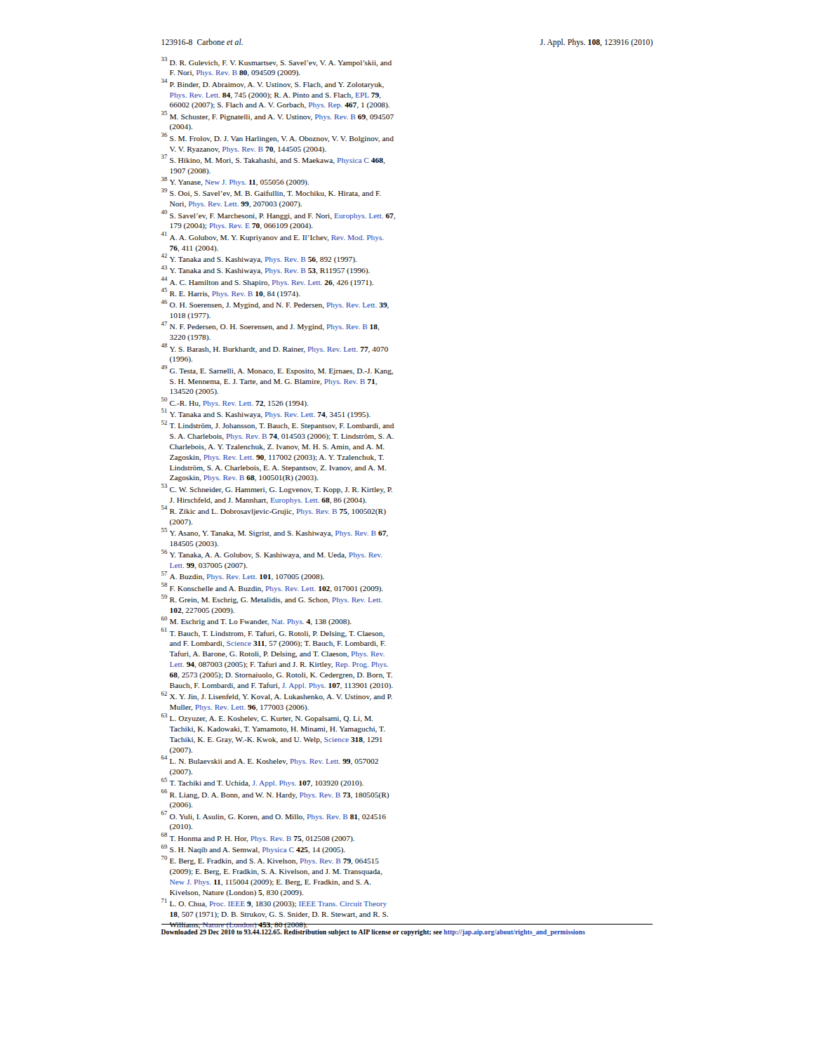123916-8 Carbone et al.
J. Appl. Phys. 108, 123916 (2010)
33 D. R. Gulevich, F. V. Kusmartsev, S. Savel’ev, V. A. Yampol’skii, and F. Nori, Phys. Rev. B 80, 094509 (2009).
34 P. Binder, D. Abraimov, A. V. Ustinov, S. Flach, and Y. Zolotaryuk, Phys. Rev. Lett. 84, 745 (2000); R. A. Pinto and S. Flach, EPL 79, 66002 (2007); S. Flach and A. V. Gorbach, Phys. Rep. 467, 1 (2008).
35 M. Schuster, F. Pignatelli, and A. V. Ustinov, Phys. Rev. B 69, 094507 (2004).
36 S. M. Frolov, D. J. Van Harlingen, V. A. Oboznov, V. V. Bolginov, and V. V. Ryazanov, Phys. Rev. B 70, 144505 (2004).
37 S. Hikino, M. Mori, S. Takahashi, and S. Maekawa, Physica C 468, 1907 (2008).
38 Y. Yanase, New J. Phys. 11, 055056 (2009).
39 S. Ooi, S. Savel’ev, M. B. Gaifullin, T. Mochiku, K. Hirata, and F. Nori, Phys. Rev. Lett. 99, 207003 (2007).
40 S. Savel’ev, F. Marchesoni, P. Hanggi, and F. Nori, Europhys. Lett. 67, 179 (2004); Phys. Rev. E 70, 066109 (2004).
41 A. A. Golubov, M. Y. Kupriyanov and E. Il’Ichev, Rev. Mod. Phys. 76, 411 (2004).
42 Y. Tanaka and S. Kashiwaya, Phys. Rev. B 56, 892 (1997).
43 Y. Tanaka and S. Kashiwaya, Phys. Rev. B 53, R11957 (1996).
44 A. C. Hamilton and S. Shapiro, Phys. Rev. Lett. 26, 426 (1971).
45 R. E. Harris, Phys. Rev. B 10, 84 (1974).
46 O. H. Soerensen, J. Mygind, and N. F. Pedersen, Phys. Rev. Lett. 39, 1018 (1977).
47 N. F. Pedersen, O. H. Soerensen, and J. Mygind, Phys. Rev. B 18, 3220 (1978).
48 Y. S. Barash, H. Burkhardt, and D. Rainer, Phys. Rev. Lett. 77, 4070 (1996).
49 G. Testa, E. Sarnelli, A. Monaco, E. Esposito, M. Ejrnaes, D.-J. Kang, S. H. Mennema, E. J. Tarte, and M. G. Blamire, Phys. Rev. B 71, 134520 (2005).
50 C.-R. Hu, Phys. Rev. Lett. 72, 1526 (1994).
51 Y. Tanaka and S. Kashiwaya, Phys. Rev. Lett. 74, 3451 (1995).
52 T. Lindström, J. Johansson, T. Bauch, E. Stepantsov, F. Lombardi, and S. A. Charlebois, Phys. Rev. B 74, 014503 (2006); T. Lindström, S. A. Charlebois, A. Y. Tzalenchuk, Z. Ivanov, M. H. S. Amin, and A. M. Zagoskin, Phys. Rev. Lett. 90, 117002 (2003); A. Y. Tzalenchuk, T. Lindström, S. A. Charlebois, E. A. Stepantsov, Z. Ivanov, and A. M. Zagoskin, Phys. Rev. B 68, 100501(R) (2003).
53 C. W. Schneider, G. Hammeri, G. Logvenov, T. Kopp, J. R. Kirtley, P. J. Hirschfeld, and J. Mannhart, Europhys. Lett. 68, 86 (2004).
54 R. Zikic and L. Dobrosavljevic-Grujic, Phys. Rev. B 75, 100502(R) (2007).
55 Y. Asano, Y. Tanaka, M. Sigrist, and S. Kashiwaya, Phys. Rev. B 67, 184505 (2003).
56 Y. Tanaka, A. A. Golubov, S. Kashiwaya, and M. Ueda, Phys. Rev. Lett. 99, 037005 (2007).
57 A. Buzdin, Phys. Rev. Lett. 101, 107005 (2008).
58 F. Konschelle and A. Buzdin, Phys. Rev. Lett. 102, 017001 (2009).
59 R. Grein, M. Eschrig, G. Metalidis, and G. Schon, Phys. Rev. Lett. 102, 227005 (2009).
60 M. Eschrig and T. Lo Fwander, Nat. Phys. 4, 138 (2008).
61 T. Bauch, T. Lindstrom, F. Tafuri, G. Rotoli, P. Delsing, T. Claeson, and F. Lombardi, Science 311, 57 (2006); T. Bauch, F. Lombardi, F. Tafuri, A. Barone, G. Rotoli, P. Delsing, and T. Claeson, Phys. Rev. Lett. 94, 087003 (2005); F. Tafuri and J. R. Kirtley, Rep. Prog. Phys. 68, 2573 (2005); D. Stornaiuolo, G. Rotoli, K. Cedergren, D. Born, T. Bauch, F. Lombardi, and F. Tafuri, J. Appl. Phys. 107, 113901 (2010).
62 X. Y. Jin, J. Lisenfeld, Y. Koval, A. Lukashenko, A. V. Ustinov, and P. Muller, Phys. Rev. Lett. 96, 177003 (2006).
63 L. Ozyuzer, A. E. Koshelev, C. Kurter, N. Gopalsami, Q. Li, M. Tachiki, K. Kadowaki, T. Yamamoto, H. Minami, H. Yamaguchi, T. Tachiki, K. E. Gray, W.-K. Kwok, and U. Welp, Science 318, 1291 (2007).
64 L. N. Bulaevskii and A. E. Koshelev, Phys. Rev. Lett. 99, 057002 (2007).
65 T. Tachiki and T. Uchida, J. Appl. Phys. 107, 103920 (2010).
66 R. Liang, D. A. Bonn, and W. N. Hardy, Phys. Rev. B 73, 180505(R) (2006).
67 O. Yuli, I. Asulin, G. Koren, and O. Millo, Phys. Rev. B 81, 024516 (2010).
68 T. Honma and P. H. Hor, Phys. Rev. B 75, 012508 (2007).
69 S. H. Naqib and A. Semwal, Physica C 425, 14 (2005).
70 E. Berg, E. Fradkin, and S. A. Kivelson, Phys. Rev. B 79, 064515 (2009); E. Berg, E. Fradkin, S. A. Kivelson, and J. M. Transquada, New J. Phys. 11, 115004 (2009); E. Berg, E. Fradkin, and S. A. Kivelson, Nature (London) 5, 830 (2009).
71 L. O. Chua, Proc. IEEE 9, 1830 (2003); IEEE Trans. Circuit Theory 18, 507 (1971); D. B. Strukov, G. S. Snider, D. R. Stewart, and R. S. Williams, Nature (London) 453, 80 (2008).
Downloaded 29 Dec 2010 to 93.44.122.65. Redistribution subject to AIP license or copyright; see http://jap.aip.org/about/rights_and_permissions